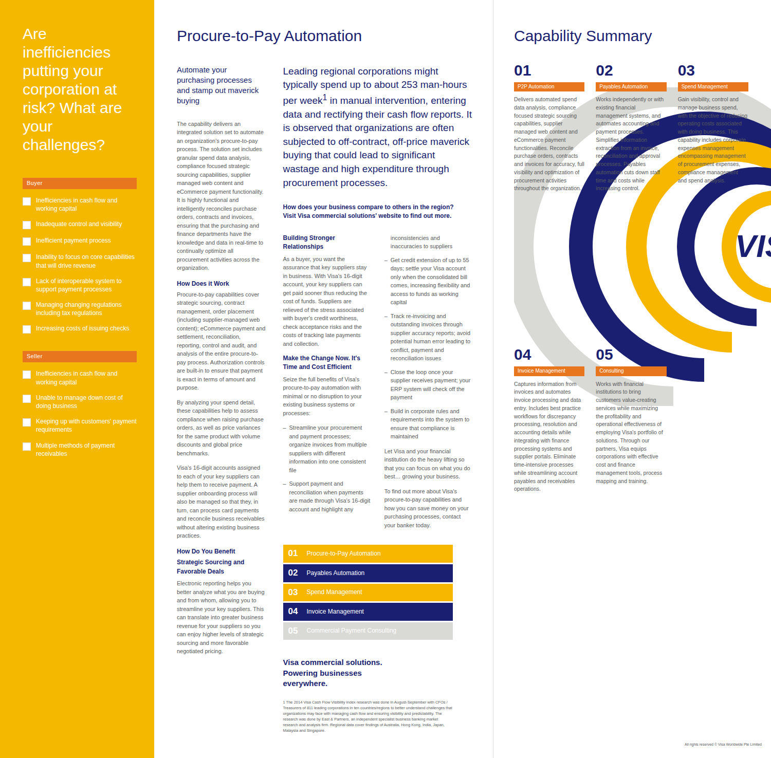Are inefficiencies putting your corporation at risk? What are your challenges?
Buyer
Inefficiencies in cash flow and working capital
Inadequate control and visibility
Inefficient payment process
Inability to focus on core capabilities that will drive revenue
Lack of interoperable system to support payment processes
Managing changing regulations including tax regulations
Increasing costs of issuing checks
Seller
Inefficiencies in cash flow and working capital
Unable to manage down cost of doing business
Keeping up with customers' payment requirements
Multiple methods of payment receivables
Procure-to-Pay Automation
Automate your purchasing processes and stamp out maverick buying
The capability delivers an integrated solution set to automate an organization's procure-to-pay process. The solution set includes granular spend data analysis, compliance focused strategic sourcing capabilities, supplier managed web content and eCommerce payment functionality. It is highly functional and intelligently reconciles purchase orders, contracts and invoices, ensuring that the purchasing and finance departments have the knowledge and data in real-time to continually optimize all procurement activities across the organization.
How Does it Work
Procure-to-pay capabilities cover strategic sourcing, contract management, order placement (including supplier-managed web content); eCommerce payment and settlement, reconciliation, reporting, control and audit, and analysis of the entire procure-to-pay process. Authorization controls are built-in to ensure that payment is exact in terms of amount and purpose.
By analyzing your spend detail, these capabilities help to assess compliance when raising purchase orders, as well as price variances for the same product with volume discounts and global price benchmarks.
Visa's 16-digit accounts assigned to each of your key suppliers can help them to receive payment. A supplier onboarding process will also be managed so that they, in turn, can process card payments and reconcile business receivables without altering existing business practices.
How Do You Benefit
Strategic Sourcing and Favorable Deals
Electronic reporting helps you better analyze what you are buying and from whom, allowing you to streamline your key suppliers. This can translate into greater business revenue for your suppliers so you can enjoy higher levels of strategic sourcing and more favorable negotiated pricing.
Leading regional corporations might typically spend up to about 253 man-hours per week1 in manual intervention, entering data and rectifying their cash flow reports. It is observed that organizations are often subjected to off-contract, off-price maverick buying that could lead to significant wastage and high expenditure through procurement processes.
How does your business compare to others in the region?
Visit Visa commercial solutions' website to find out more.
Building Stronger Relationships
As a buyer, you want the assurance that key suppliers stay in business. With Visa's 16-digit account, your key suppliers can get paid sooner thus reducing the cost of funds. Suppliers are relieved of the stress associated with buyer's credit worthiness, check acceptance risks and the costs of tracking late payments and collection.
Make the Change Now. It's Time and Cost Efficient
Seize the full benefits of Visa's procure-to-pay automation with minimal or no disruption to your existing business systems or processes:
Streamline your procurement and payment processes; organize invoices from multiple suppliers with different information into one consistent file
Support payment and reconciliation when payments are made through Visa's 16-digit account and highlight any inconsistencies and inaccuracies to suppliers
Get credit extension of up to 55 days; settle your Visa account only when the consolidated bill comes, increasing flexibility and access to funds as working capital
Track re-invoicing and outstanding invoices through supplier accuracy reports; avoid potential human error leading to conflict, payment and reconciliation issues
Close the loop once your supplier receives payment; your ERP system will check off the payment
Build in corporate rules and requirements into the system to ensure that compliance is maintained
Let Visa and your financial institution do the heavy lifting so that you can focus on what you do best… growing your business.
To find out more about Visa's procure-to-pay capabilities and how you can save money on your purchasing processes, contact your banker today.
01 Procure-to-Pay Automation
02 Payables Automation
03 Spend Management
04 Invoice Management
05 Commercial Payment Consulting
Visa commercial solutions.
Powering businesses everywhere.
1 The 2014 Visa Cash Flow Visibility Index research was done in August-September with CFOs / Treasurers of 811 leading corporations in ten countries/regions to better understand challenges that organizations may face with managing cash flow and ensuring visibility and predictability. The research was done by East & Partners, an independent specialist business banking market research and analysis firm. Regional data cover findings of Australia, Hong Kong, India, Japan, Malaysia and Singapore.
Capability Summary
01
P2P Automation
Delivers automated spend data analysis, compliance focused strategic sourcing capabilities, supplier managed web content and eCommerce payment functionalities. Reconcile purchase orders, contracts and invoices for accuracy, full visibility and optimization of procurement activities throughout the organization.
02
Payables Automation
Works independently or with existing financial management systems, and automates accounting and payment processes. Simplifies information extraction from an invoice, reconciliation and approval processes. Payables automation cuts down staff time and costs while increasing control.
03
Spend Management
Gain visibility, control and manage business spend, with the objective of reducing operating costs associated with doing business. This capability includes corporate expenses management encompassing management of procurement expenses, compliance management and spend analysis.
VISA
04
Invoice Management
Captures information from invoices and automates invoice processing and data entry. Includes best practice workflows for discrepancy processing, resolution and accounting details while integrating with finance processing systems and supplier portals. Eliminate time-intensive processes while streamlining account payables and receivables operations.
05
Consulting
Works with financial institutions to bring customers value-creating services while maximizing the profitability and operational effectiveness of employing Visa's portfolio of solutions. Through our partners, Visa equips corporations with effective cost and finance management tools, process mapping and training.
All rights reserved © Visa Worldwide Pte Limited